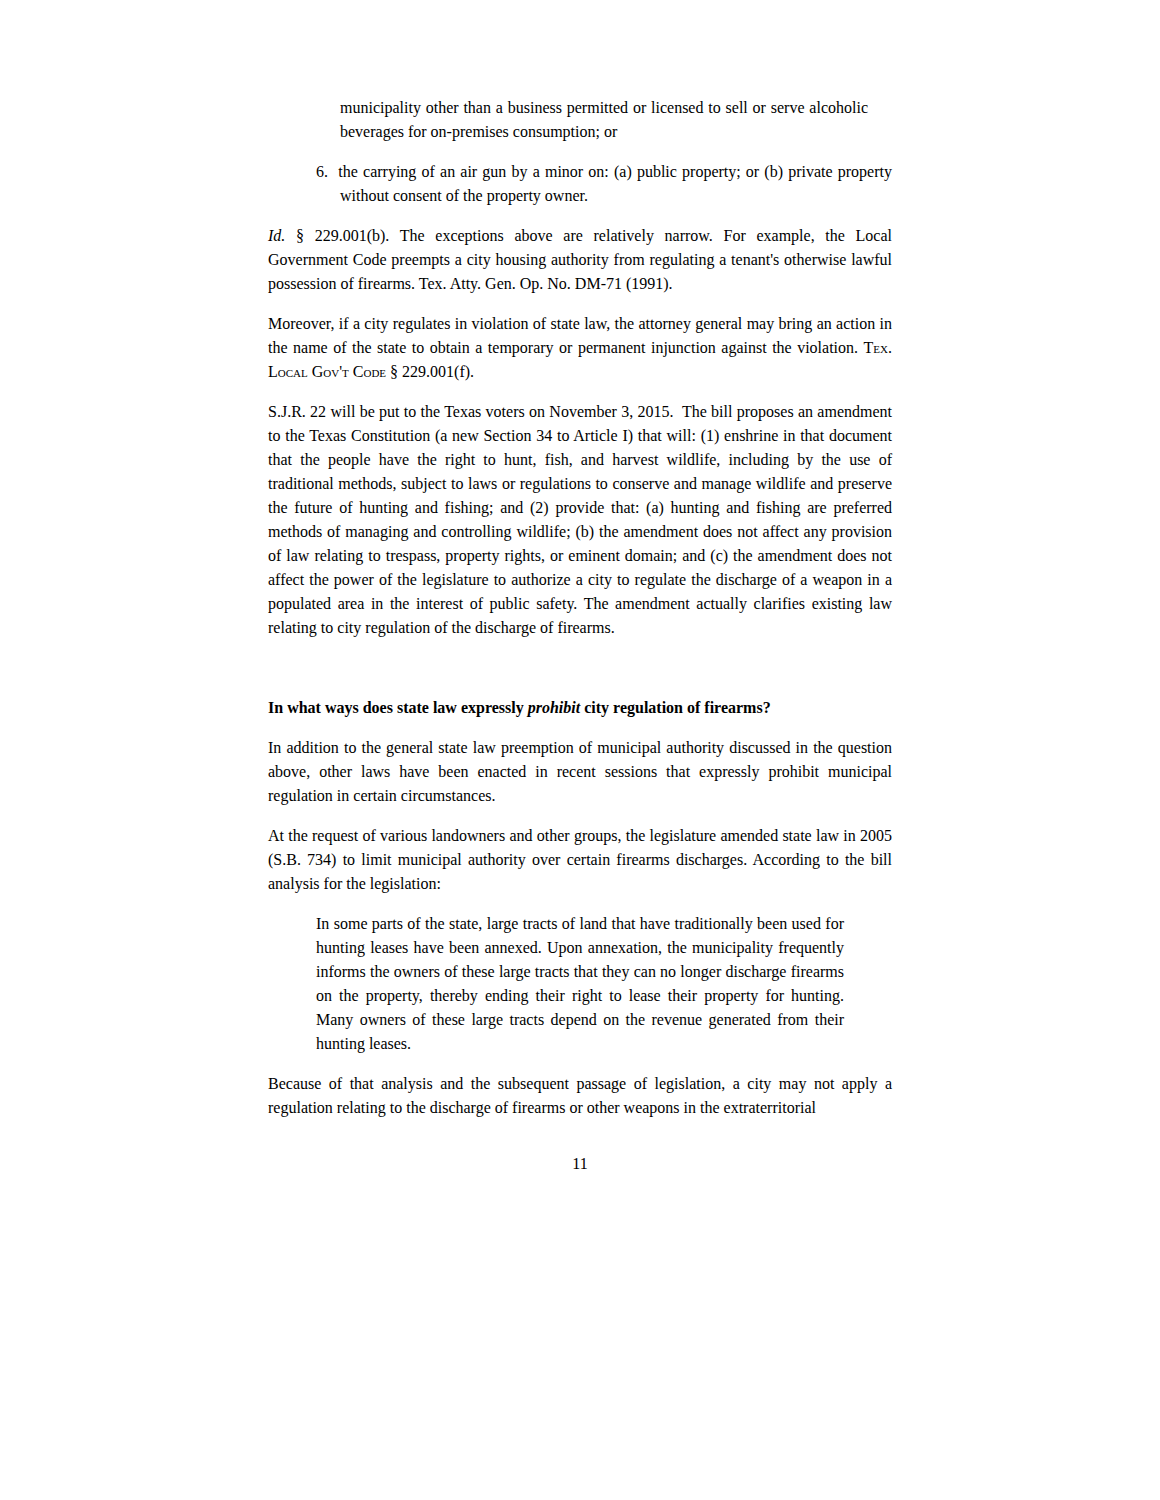municipality other than a business permitted or licensed to sell or serve alcoholic beverages for on-premises consumption; or
6. the carrying of an air gun by a minor on: (a) public property; or (b) private property without consent of the property owner.
Id. § 229.001(b). The exceptions above are relatively narrow. For example, the Local Government Code preempts a city housing authority from regulating a tenant's otherwise lawful possession of firearms. Tex. Atty. Gen. Op. No. DM-71 (1991).
Moreover, if a city regulates in violation of state law, the attorney general may bring an action in the name of the state to obtain a temporary or permanent injunction against the violation. Tex. Local Gov't Code § 229.001(f).
S.J.R. 22 will be put to the Texas voters on November 3, 2015. The bill proposes an amendment to the Texas Constitution (a new Section 34 to Article I) that will: (1) enshrine in that document that the people have the right to hunt, fish, and harvest wildlife, including by the use of traditional methods, subject to laws or regulations to conserve and manage wildlife and preserve the future of hunting and fishing; and (2) provide that: (a) hunting and fishing are preferred methods of managing and controlling wildlife; (b) the amendment does not affect any provision of law relating to trespass, property rights, or eminent domain; and (c) the amendment does not affect the power of the legislature to authorize a city to regulate the discharge of a weapon in a populated area in the interest of public safety. The amendment actually clarifies existing law relating to city regulation of the discharge of firearms.
In what ways does state law expressly prohibit city regulation of firearms?
In addition to the general state law preemption of municipal authority discussed in the question above, other laws have been enacted in recent sessions that expressly prohibit municipal regulation in certain circumstances.
At the request of various landowners and other groups, the legislature amended state law in 2005 (S.B. 734) to limit municipal authority over certain firearms discharges. According to the bill analysis for the legislation:
In some parts of the state, large tracts of land that have traditionally been used for hunting leases have been annexed. Upon annexation, the municipality frequently informs the owners of these large tracts that they can no longer discharge firearms on the property, thereby ending their right to lease their property for hunting. Many owners of these large tracts depend on the revenue generated from their hunting leases.
Because of that analysis and the subsequent passage of legislation, a city may not apply a regulation relating to the discharge of firearms or other weapons in the extraterritorial
11